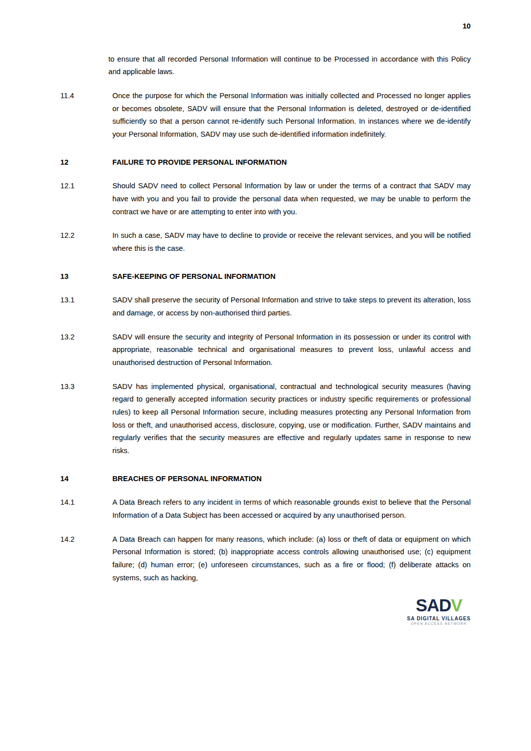10
to ensure that all recorded Personal Information will continue to be Processed in accordance with this Policy and applicable laws.
11.4
Once the purpose for which the Personal Information was initially collected and Processed no longer applies or becomes obsolete, SADV will ensure that the Personal Information is deleted, destroyed or de-identified sufficiently so that a person cannot re-identify such Personal Information. In instances where we de-identify your Personal Information, SADV may use such de-identified information indefinitely.
12 Failure to provide personal information
12.1
Should SADV need to collect Personal Information by law or under the terms of a contract that SADV may have with you and you fail to provide the personal data when requested, we may be unable to perform the contract we have or are attempting to enter into with you.
12.2
In such a case, SADV may have to decline to provide or receive the relevant services, and you will be notified where this is the case.
13 Safe-keeping of personal information
13.1
SADV shall preserve the security of Personal Information and strive to take steps to prevent its alteration, loss and damage, or access by non-authorised third parties.
13.2
SADV will ensure the security and integrity of Personal Information in its possession or under its control with appropriate, reasonable technical and organisational measures to prevent loss, unlawful access and unauthorised destruction of Personal Information.
13.3
SADV has implemented physical, organisational, contractual and technological security measures (having regard to generally accepted information security practices or industry specific requirements or professional rules) to keep all Personal Information secure, including measures protecting any Personal Information from loss or theft, and unauthorised access, disclosure, copying, use or modification. Further, SADV maintains and regularly verifies that the security measures are effective and regularly updates same in response to new risks.
14 Breaches of personal information
14.1
A Data Breach refers to any incident in terms of which reasonable grounds exist to believe that the Personal Information of a Data Subject has been accessed or acquired by any unauthorised person.
14.2
A Data Breach can happen for many reasons, which include: (a) loss or theft of data or equipment on which Personal Information is stored; (b) inappropriate access controls allowing unauthorised use; (c) equipment failure; (d) human error; (e) unforeseen circumstances, such as a fire or flood; (f) deliberate attacks on systems, such as hacking,
SADV
SA DIGITAL VILLAGES
OPEN ACCESS NETWORK